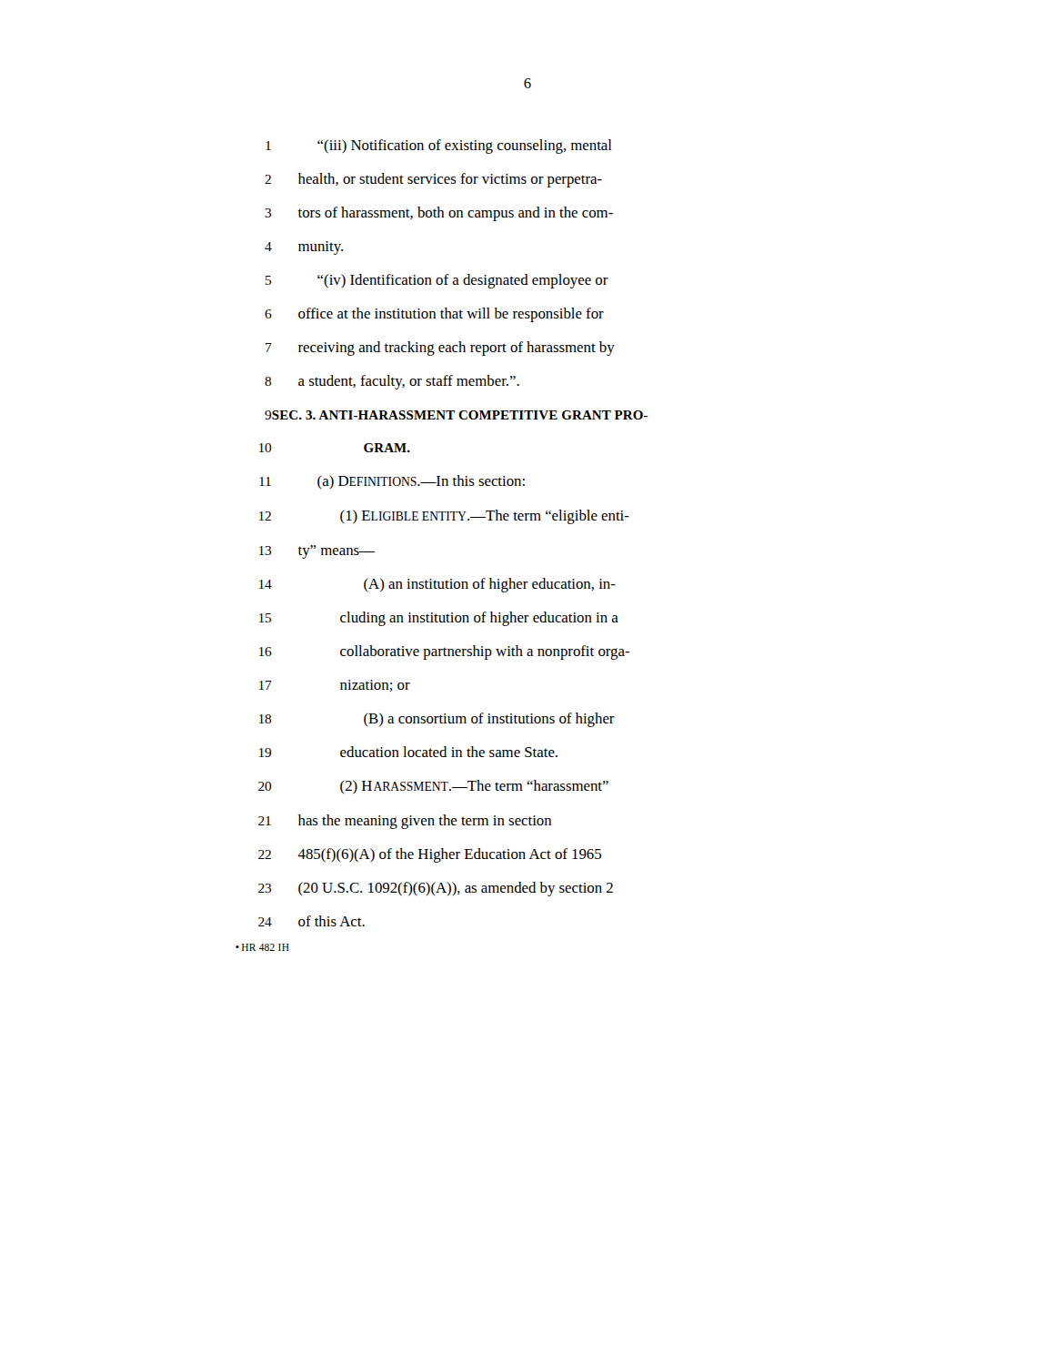6
| 1 | “(iii) Notification of existing counseling, mental |
| 2 | health, or student services for victims or perpetra- |
| 3 | tors of harassment, both on campus and in the com- |
| 4 | munity. |
| 5 | “(iv) Identification of a designated employee or |
| 6 | office at the institution that will be responsible for |
| 7 | receiving and tracking each report of harassment by |
| 8 | a student, faculty, or staff member.”. |
| 9 | SEC. 3. ANTI-HARASSMENT COMPETITIVE GRANT PRO- |
| 10 | GRAM. |
| 11 | (a) D EFINITIONS .—In this section: |
| 12 | (1) E LIGIBLE ENTITY .—The term “eligible enti- |
| 13 | ty” means— |
| 14 | (A) an institution of higher education, in- |
| 15 | cluding an institution of higher education in a |
| 16 | collaborative partnership with a nonprofit orga- |
| 17 | nization; or |
| 18 | (B) a consortium of institutions of higher |
| 19 | education located in the same State. |
| 20 | (2) H ARASSMENT .—The term “harassment” |
| 21 | has the meaning given the term in section |
| 22 | 485(f)(6)(A) of the Higher Education Act of 1965 |
| 23 | (20 U.S.C. 1092(f)(6)(A)), as amended by section 2 |
| 24 | of this Act. |
•HR 482 IH